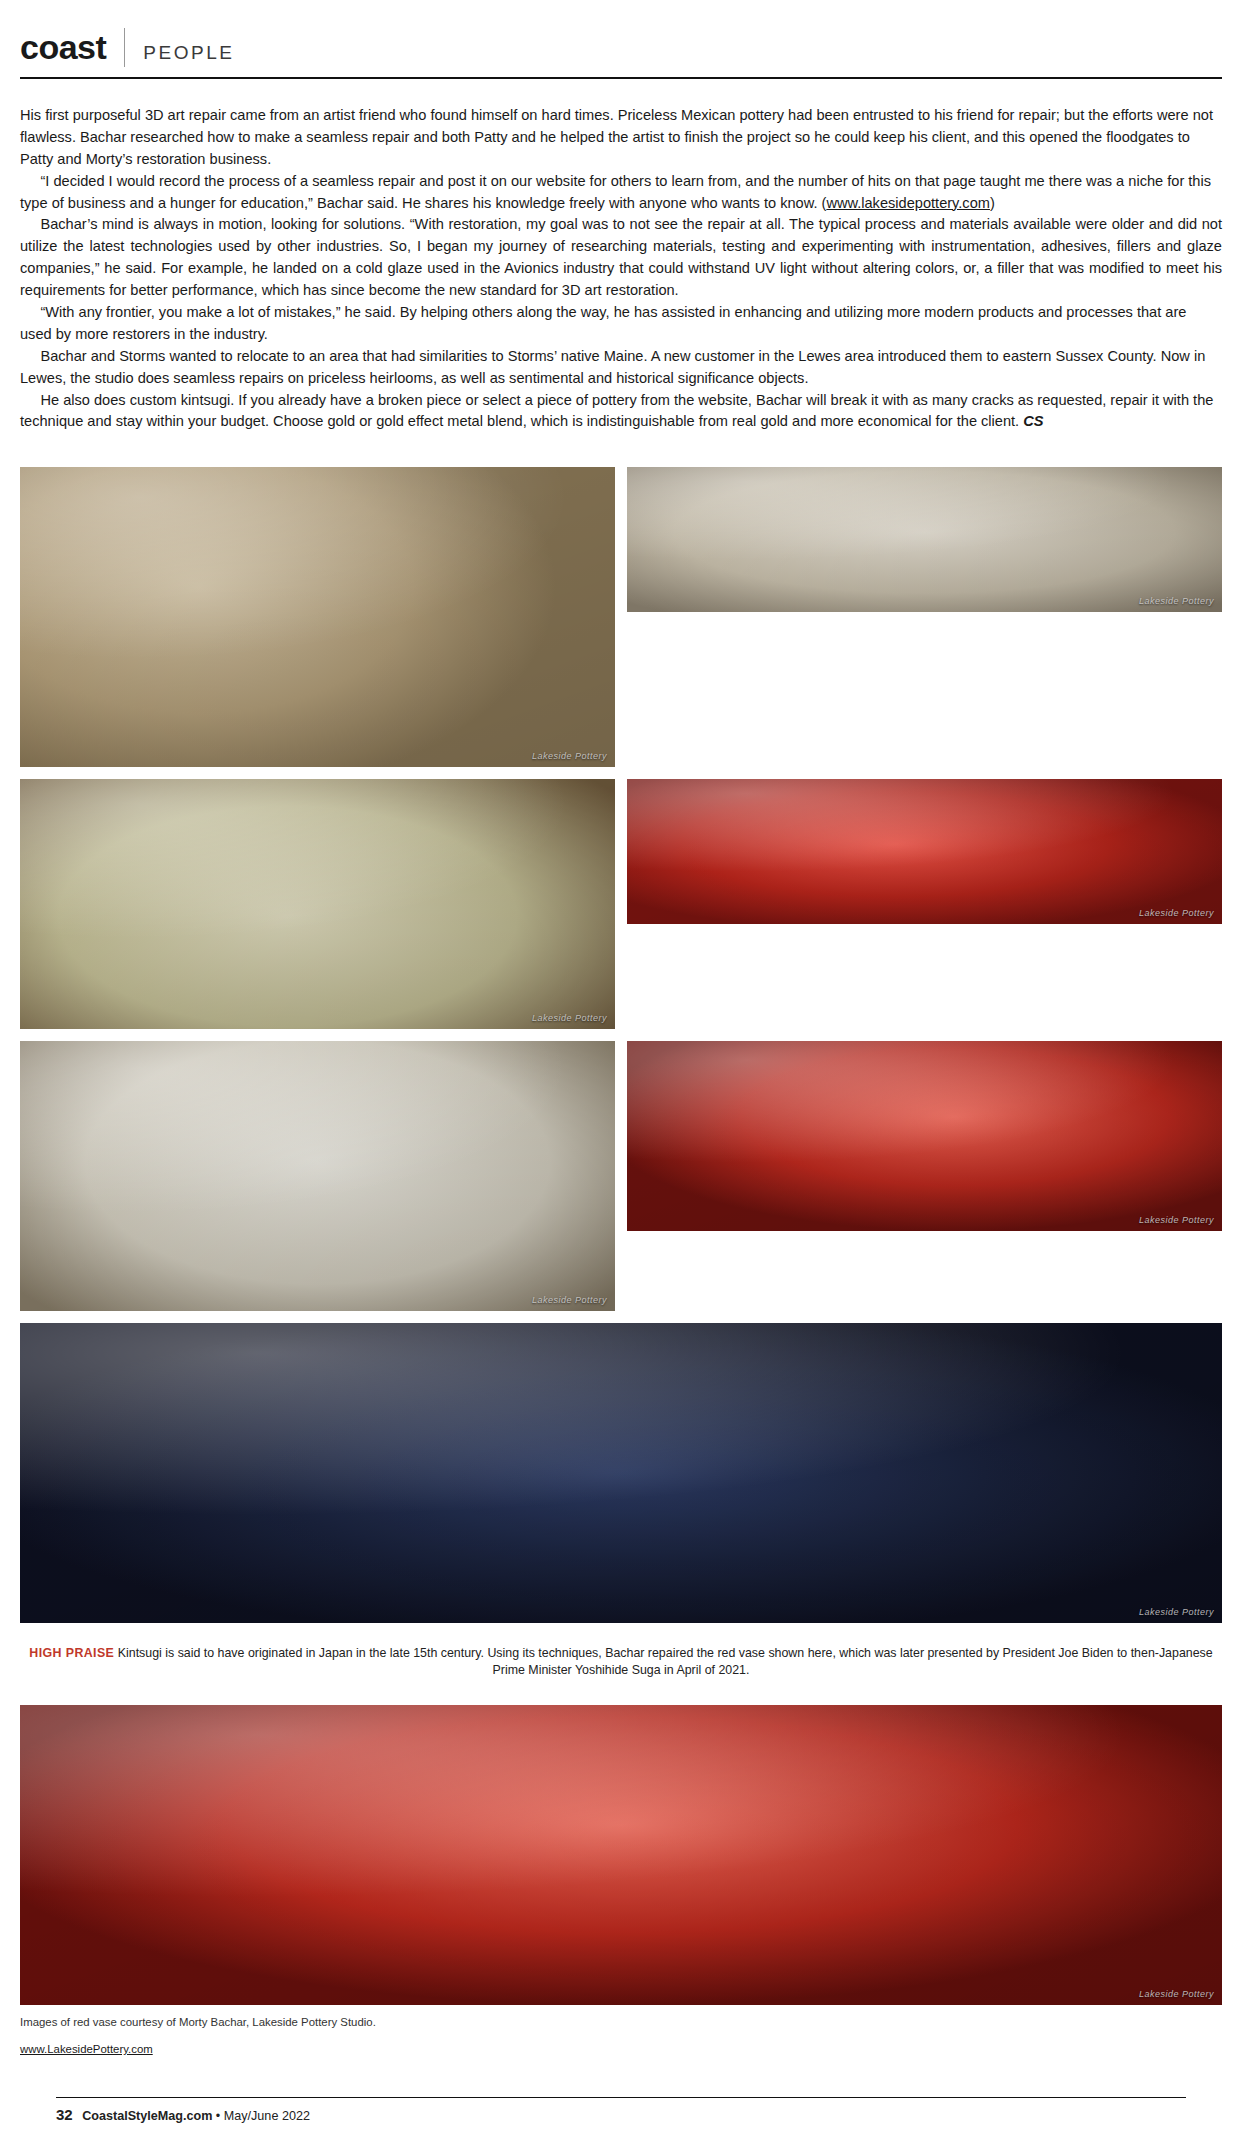coast People
His first purposeful 3D art repair came from an artist friend who found himself on hard times. Priceless Mexican pottery had been entrusted to his friend for repair; but the efforts were not flawless. Bachar researched how to make a seamless repair and both Patty and he helped the artist to finish the project so he could keep his client, and this opened the floodgates to Patty and Morty’s restoration business.
“I decided I would record the process of a seamless repair and post it on our website for others to learn from, and the number of hits on that page taught me there was a niche for this type of business and a hunger for education,” Bachar said. He shares his knowledge freely with anyone who wants to know. (www.lakesidepottery.com)
Bachar’s mind is always in motion, looking for solutions. “With restoration, my goal was to not see the repair at all. The typical process and materials available were older and did not utilize the latest technologies used by other industries. So, I began my journey of researching materials, testing and experimenting with instrumentation, adhesives, fillers and glaze companies,” he said. For example, he landed on a cold glaze used in the Avionics industry that could withstand UV light without altering colors, or, a filler that was modified to meet his requirements for better performance, which has since become the new standard for 3D art restoration.
“With any frontier, you make a lot of mistakes,” he said. By helping others along the way, he has assisted in enhancing and utilizing more modern products and processes that are used by more restorers in the industry.
Bachar and Storms wanted to relocate to an area that had similarities to Storms’ native Maine. A new customer in the Lewes area introduced them to eastern Sussex County. Now in Lewes, the studio does seamless repairs on priceless heirlooms, as well as sentimental and historical significance objects.
He also does custom kintsugi. If you already have a broken piece or select a piece of pottery from the website, Bachar will break it with as many cracks as requested, repair it with the technique and stay within your budget. Choose gold or gold effect metal blend, which is indistinguishable from real gold and more economical for the client. CS
Lakeside Pottery
Lakeside Pottery
Lakeside Pottery
Lakeside Pottery
Lakeside Pottery
Lakeside Pottery
Lakeside Pottery
HIGH PRAISE Kintsugi is said to have originated in Japan in the late 15th century. Using its techniques, Bachar repaired the red vase shown here, which was later presented by President Joe Biden to then-Japanese Prime Minister Yoshihide Suga in April of 2021.
Lakeside Pottery
Images of red vase courtesy of Morty Bachar, Lakeside Pottery Studio.
www.LakesidePottery.com
32 CoastalStyleMag.com • May/June 2022